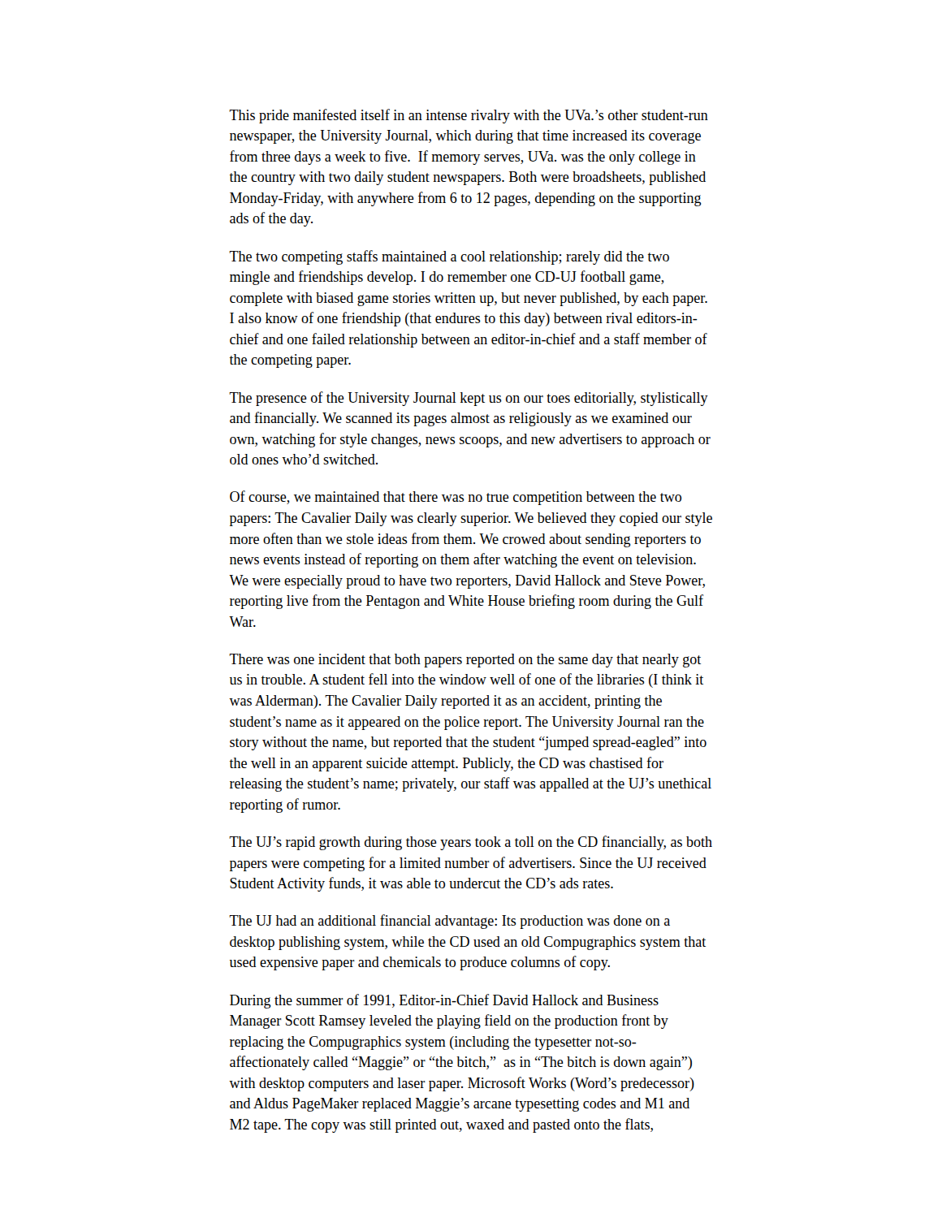This pride manifested itself in an intense rivalry with the UVa.’s other student-run newspaper, the University Journal, which during that time increased its coverage from three days a week to five. If memory serves, UVa. was the only college in the country with two daily student newspapers. Both were broadsheets, published Monday-Friday, with anywhere from 6 to 12 pages, depending on the supporting ads of the day.
The two competing staffs maintained a cool relationship; rarely did the two mingle and friendships develop. I do remember one CD-UJ football game, complete with biased game stories written up, but never published, by each paper. I also know of one friendship (that endures to this day) between rival editors-in-chief and one failed relationship between an editor-in-chief and a staff member of the competing paper.
The presence of the University Journal kept us on our toes editorially, stylistically and financially. We scanned its pages almost as religiously as we examined our own, watching for style changes, news scoops, and new advertisers to approach or old ones who’d switched.
Of course, we maintained that there was no true competition between the two papers: The Cavalier Daily was clearly superior. We believed they copied our style more often than we stole ideas from them. We crowed about sending reporters to news events instead of reporting on them after watching the event on television. We were especially proud to have two reporters, David Hallock and Steve Power, reporting live from the Pentagon and White House briefing room during the Gulf War.
There was one incident that both papers reported on the same day that nearly got us in trouble. A student fell into the window well of one of the libraries (I think it was Alderman). The Cavalier Daily reported it as an accident, printing the student’s name as it appeared on the police report. The University Journal ran the story without the name, but reported that the student “jumped spread-eagled” into the well in an apparent suicide attempt. Publicly, the CD was chastised for releasing the student’s name; privately, our staff was appalled at the UJ’s unethical reporting of rumor.
The UJ’s rapid growth during those years took a toll on the CD financially, as both papers were competing for a limited number of advertisers. Since the UJ received Student Activity funds, it was able to undercut the CD’s ads rates.
The UJ had an additional financial advantage: Its production was done on a desktop publishing system, while the CD used an old Compugraphics system that used expensive paper and chemicals to produce columns of copy.
During the summer of 1991, Editor-in-Chief David Hallock and Business Manager Scott Ramsey leveled the playing field on the production front by replacing the Compugraphics system (including the typesetter not-so-affectionately called “Maggie” or “the bitch,” as in “The bitch is down again”) with desktop computers and laser paper. Microsoft Works (Word’s predecessor) and Aldus PageMaker replaced Maggie’s arcane typesetting codes and M1 and M2 tape. The copy was still printed out, waxed and pasted onto the flats,